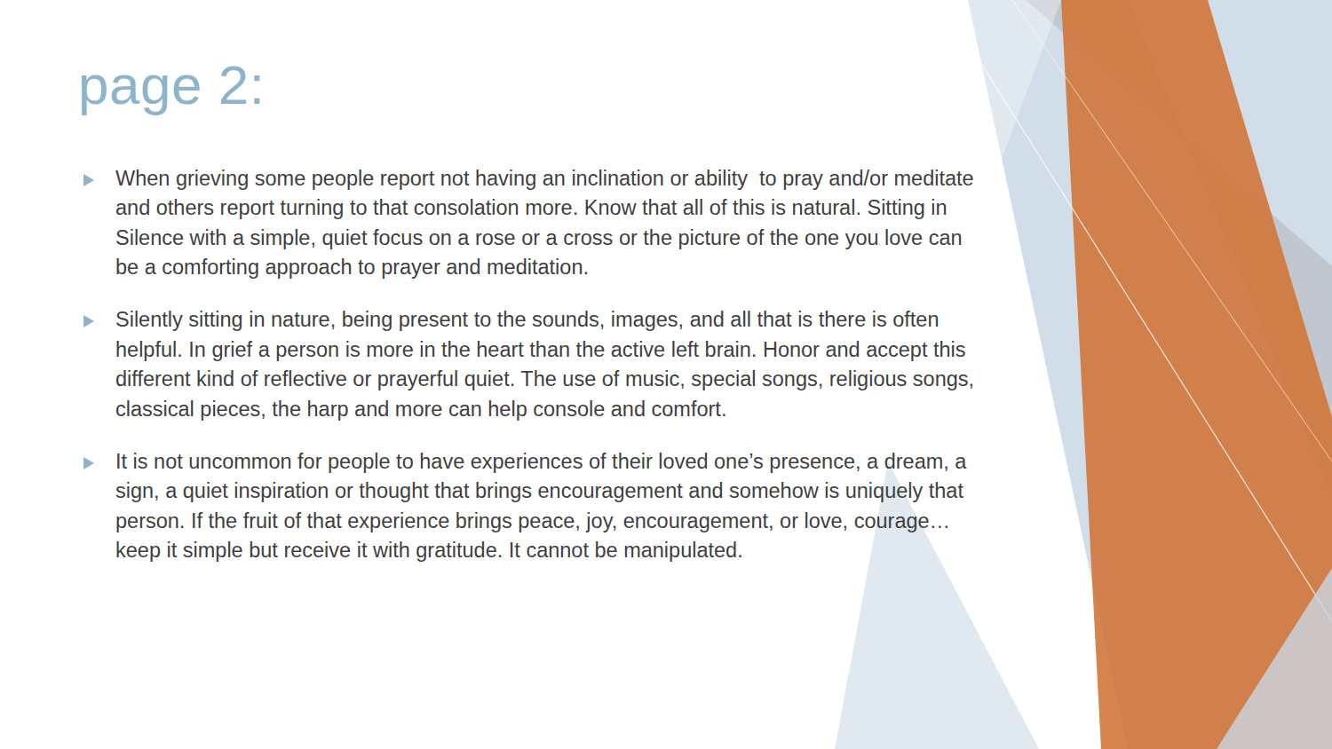page 2:
When grieving some people report not having an inclination or ability to pray and/or meditate and others report turning to that consolation more. Know that all of this is natural. Sitting in Silence with a simple, quiet focus on a rose or a cross or the picture of the one you love can be a comforting approach to prayer and meditation.
Silently sitting in nature, being present to the sounds, images, and all that is there is often helpful. In grief a person is more in the heart than the active left brain. Honor and accept this different kind of reflective or prayerful quiet. The use of music, special songs, religious songs, classical pieces, the harp and more can help console and comfort.
It is not uncommon for people to have experiences of their loved one’s presence, a dream, a sign, a quiet inspiration or thought that brings encouragement and somehow is uniquely that person. If the fruit of that experience brings peace, joy, encouragement, or love, courage… keep it simple but receive it with gratitude. It cannot be manipulated.